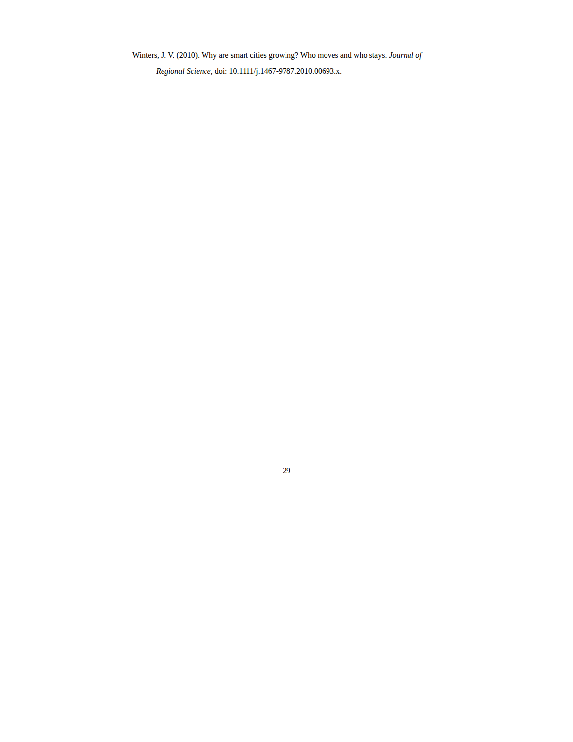Winters, J. V. (2010). Why are smart cities growing? Who moves and who stays. Journal of Regional Science, doi: 10.1111/j.1467-9787.2010.00693.x.
29